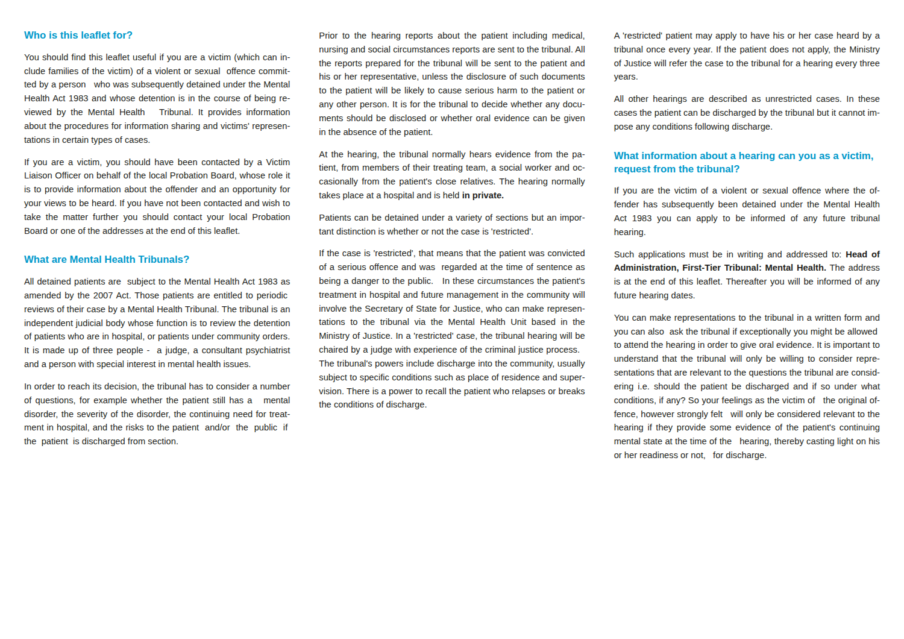Who is this leaflet for?
You should find this leaflet useful if you are a victim (which can include families of the victim) of a violent or sexual offence committed by a person who was subsequently detained under the Mental Health Act 1983 and whose detention is in the course of being reviewed by the Mental Health Tribunal. It provides information about the procedures for information sharing and victims' representations in certain types of cases.
If you are a victim, you should have been contacted by a Victim Liaison Officer on behalf of the local Probation Board, whose role it is to provide information about the offender and an opportunity for your views to be heard. If you have not been contacted and wish to take the matter further you should contact your local Probation Board or one of the addresses at the end of this leaflet.
What are Mental Health Tribunals?
All detained patients are subject to the Mental Health Act 1983 as amended by the 2007 Act. Those patients are entitled to periodic reviews of their case by a Mental Health Tribunal. The tribunal is an independent judicial body whose function is to review the detention of patients who are in hospital, or patients under community orders. It is made up of three people - a judge, a consultant psychiatrist and a person with special interest in mental health issues.
In order to reach its decision, the tribunal has to consider a number of questions, for example whether the patient still has a mental disorder, the severity of the disorder, the continuing need for treatment in hospital, and the risks to the patient and/or the public if the patient is discharged from section.
Prior to the hearing reports about the patient including medical, nursing and social circumstances reports are sent to the tribunal. All the reports prepared for the tribunal will be sent to the patient and his or her representative, unless the disclosure of such documents to the patient will be likely to cause serious harm to the patient or any other person. It is for the tribunal to decide whether any documents should be disclosed or whether oral evidence can be given in the absence of the patient.
At the hearing, the tribunal normally hears evidence from the patient, from members of their treating team, a social worker and occasionally from the patient's close relatives. The hearing normally takes place at a hospital and is held in private.
Patients can be detained under a variety of sections but an important distinction is whether or not the case is 'restricted'.
If the case is 'restricted', that means that the patient was convicted of a serious offence and was regarded at the time of sentence as being a danger to the public. In these circumstances the patient's treatment in hospital and future management in the community will involve the Secretary of State for Justice, who can make representations to the tribunal via the Mental Health Unit based in the Ministry of Justice. In a 'restricted' case, the tribunal hearing will be chaired by a judge with experience of the criminal justice process. The tribunal's powers include discharge into the community, usually subject to specific conditions such as place of residence and supervision. There is a power to recall the patient who relapses or breaks the conditions of discharge.
A 'restricted' patient may apply to have his or her case heard by a tribunal once every year. If the patient does not apply, the Ministry of Justice will refer the case to the tribunal for a hearing every three years.
All other hearings are described as unrestricted cases. In these cases the patient can be discharged by the tribunal but it cannot impose any conditions following discharge.
What information about a hearing can you as a victim, request from the tribunal?
If you are the victim of a violent or sexual offence where the offender has subsequently been detained under the Mental Health Act 1983 you can apply to be informed of any future tribunal hearing.
Such applications must be in writing and addressed to: Head of Administration, First-Tier Tribunal: Mental Health. The address is at the end of this leaflet. Thereafter you will be informed of any future hearing dates.
You can make representations to the tribunal in a written form and you can also ask the tribunal if exceptionally you might be allowed to attend the hearing in order to give oral evidence. It is important to understand that the tribunal will only be willing to consider representations that are relevant to the questions the tribunal are considering i.e. should the patient be discharged and if so under what conditions, if any? So your feelings as the victim of the original offence, however strongly felt will only be considered relevant to the hearing if they provide some evidence of the patient's continuing mental state at the time of the hearing, thereby casting light on his or her readiness or not, for discharge.